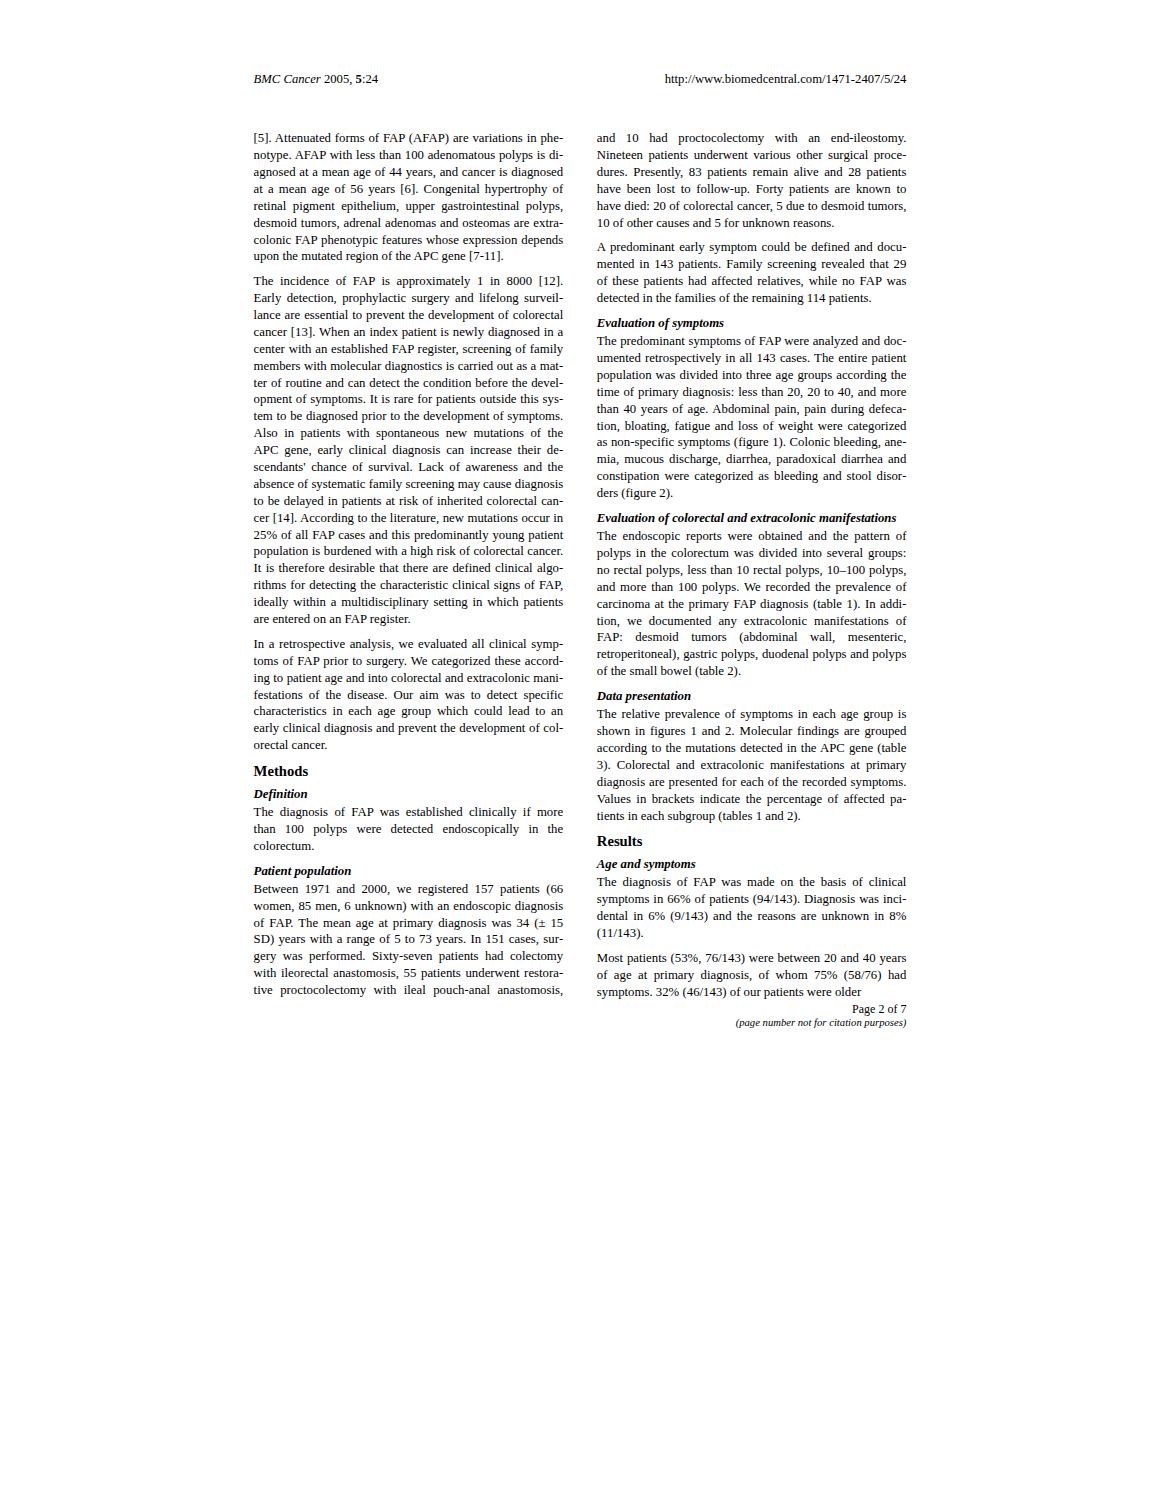BMC Cancer 2005, 5:24
http://www.biomedcentral.com/1471-2407/5/24
[5]. Attenuated forms of FAP (AFAP) are variations in phenotype. AFAP with less than 100 adenomatous polyps is diagnosed at a mean age of 44 years, and cancer is diagnosed at a mean age of 56 years [6]. Congenital hypertrophy of retinal pigment epithelium, upper gastrointestinal polyps, desmoid tumors, adrenal adenomas and osteomas are extracolonic FAP phenotypic features whose expression depends upon the mutated region of the APC gene [7-11].
The incidence of FAP is approximately 1 in 8000 [12]. Early detection, prophylactic surgery and lifelong surveillance are essential to prevent the development of colorectal cancer [13]. When an index patient is newly diagnosed in a center with an established FAP register, screening of family members with molecular diagnostics is carried out as a matter of routine and can detect the condition before the development of symptoms. It is rare for patients outside this system to be diagnosed prior to the development of symptoms. Also in patients with spontaneous new mutations of the APC gene, early clinical diagnosis can increase their descendants' chance of survival. Lack of awareness and the absence of systematic family screening may cause diagnosis to be delayed in patients at risk of inherited colorectal cancer [14]. According to the literature, new mutations occur in 25% of all FAP cases and this predominantly young patient population is burdened with a high risk of colorectal cancer. It is therefore desirable that there are defined clinical algorithms for detecting the characteristic clinical signs of FAP, ideally within a multidisciplinary setting in which patients are entered on an FAP register.
In a retrospective analysis, we evaluated all clinical symptoms of FAP prior to surgery. We categorized these according to patient age and into colorectal and extracolonic manifestations of the disease. Our aim was to detect specific characteristics in each age group which could lead to an early clinical diagnosis and prevent the development of colorectal cancer.
Methods
Definition
The diagnosis of FAP was established clinically if more than 100 polyps were detected endoscopically in the colorectum.
Patient population
Between 1971 and 2000, we registered 157 patients (66 women, 85 men, 6 unknown) with an endoscopic diagnosis of FAP. The mean age at primary diagnosis was 34 (± 15 SD) years with a range of 5 to 73 years. In 151 cases, surgery was performed. Sixty-seven patients had colectomy with ileorectal anastomosis, 55 patients underwent restorative proctocolectomy with ileal pouch-anal anastomosis, and 10 had proctocolectomy with an end-ileostomy. Nineteen patients underwent various other surgical procedures. Presently, 83 patients remain alive and 28 patients have been lost to follow-up. Forty patients are known to have died: 20 of colorectal cancer, 5 due to desmoid tumors, 10 of other causes and 5 for unknown reasons.
A predominant early symptom could be defined and documented in 143 patients. Family screening revealed that 29 of these patients had affected relatives, while no FAP was detected in the families of the remaining 114 patients.
Evaluation of symptoms
The predominant symptoms of FAP were analyzed and documented retrospectively in all 143 cases. The entire patient population was divided into three age groups according the time of primary diagnosis: less than 20, 20 to 40, and more than 40 years of age. Abdominal pain, pain during defecation, bloating, fatigue and loss of weight were categorized as non-specific symptoms (figure 1). Colonic bleeding, anemia, mucous discharge, diarrhea, paradoxical diarrhea and constipation were categorized as bleeding and stool disorders (figure 2).
Evaluation of colorectal and extracolonic manifestations
The endoscopic reports were obtained and the pattern of polyps in the colorectum was divided into several groups: no rectal polyps, less than 10 rectal polyps, 10–100 polyps, and more than 100 polyps. We recorded the prevalence of carcinoma at the primary FAP diagnosis (table 1). In addition, we documented any extracolonic manifestations of FAP: desmoid tumors (abdominal wall, mesenteric, retroperitoneal), gastric polyps, duodenal polyps and polyps of the small bowel (table 2).
Data presentation
The relative prevalence of symptoms in each age group is shown in figures 1 and 2. Molecular findings are grouped according to the mutations detected in the APC gene (table 3). Colorectal and extracolonic manifestations at primary diagnosis are presented for each of the recorded symptoms. Values in brackets indicate the percentage of affected patients in each subgroup (tables 1 and 2).
Results
Age and symptoms
The diagnosis of FAP was made on the basis of clinical symptoms in 66% of patients (94/143). Diagnosis was incidental in 6% (9/143) and the reasons are unknown in 8% (11/143).
Most patients (53%, 76/143) were between 20 and 40 years of age at primary diagnosis, of whom 75% (58/76) had symptoms. 32% (46/143) of our patients were older
Page 2 of 7
(page number not for citation purposes)